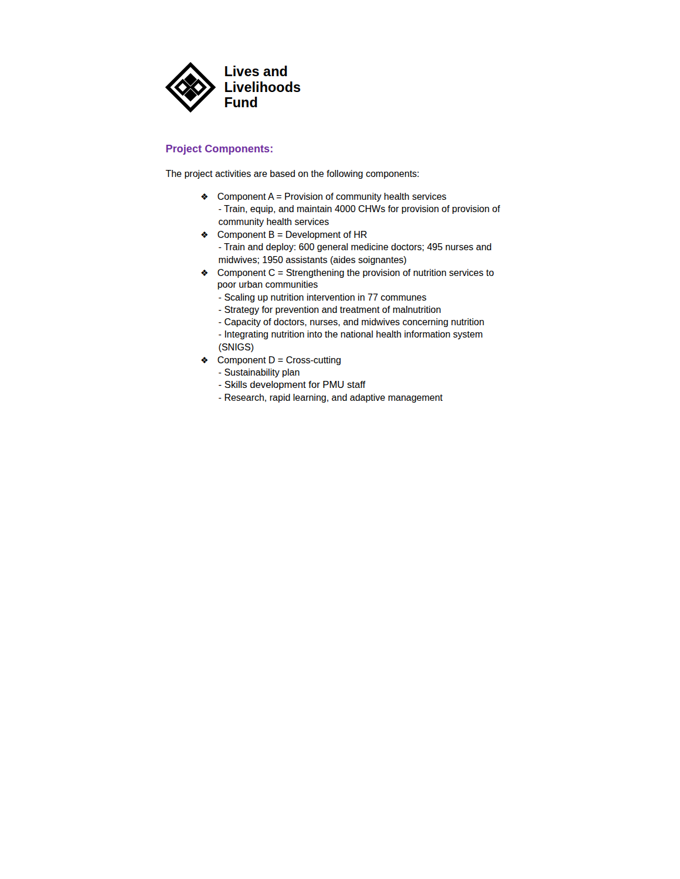Lives and
Livelihoods
Fund
Project Components:
The project activities are based on the following components:
Component A = Provision of community health services
- Train, equip, and maintain 4000 CHWs for provision of provision of community health services
Component B = Development of HR
- Train and deploy: 600 general medicine doctors; 495 nurses and midwives; 1950 assistants (aides soignantes)
Component C = Strengthening the provision of nutrition services to poor urban communities
- Scaling up nutrition intervention in 77 communes
- Strategy for prevention and treatment of malnutrition
- Capacity of doctors, nurses, and midwives concerning nutrition
- Integrating nutrition into the national health information system (SNIGS)
Component D = Cross-cutting
- Sustainability plan
- Skills development for PMU staff
- Research, rapid learning, and adaptive management